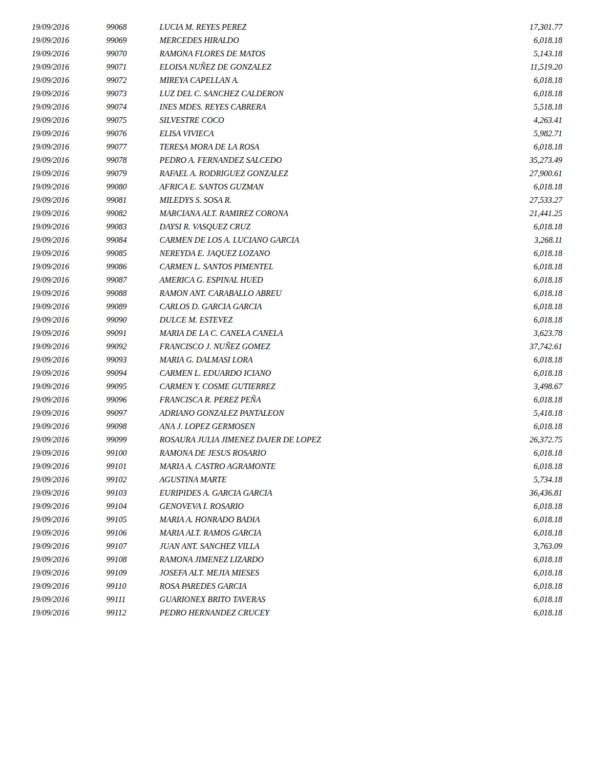| 19/09/2016 | 99068 | LUCIA M. REYES PEREZ | 17,301.77 |
| 19/09/2016 | 99069 | MERCEDES HIRALDO | 6,018.18 |
| 19/09/2016 | 99070 | RAMONA FLORES DE MATOS | 5,143.18 |
| 19/09/2016 | 99071 | ELOISA NUÑEZ DE GONZALEZ | 11,519.20 |
| 19/09/2016 | 99072 | MIREYA CAPELLAN A. | 6,018.18 |
| 19/09/2016 | 99073 | LUZ DEL C. SANCHEZ CALDERON | 6,018.18 |
| 19/09/2016 | 99074 | INES MDES. REYES CABRERA | 5,518.18 |
| 19/09/2016 | 99075 | SILVESTRE COCO | 4,263.41 |
| 19/09/2016 | 99076 | ELISA VIVIECA | 5,982.71 |
| 19/09/2016 | 99077 | TERESA MORA DE LA ROSA | 6,018.18 |
| 19/09/2016 | 99078 | PEDRO A. FERNANDEZ SALCEDO | 35,273.49 |
| 19/09/2016 | 99079 | RAFAEL A. RODRIGUEZ GONZALEZ | 27,900.61 |
| 19/09/2016 | 99080 | AFRICA E. SANTOS GUZMAN | 6,018.18 |
| 19/09/2016 | 99081 | MILEDYS S. SOSA R. | 27,533.27 |
| 19/09/2016 | 99082 | MARCIANA ALT. RAMIREZ CORONA | 21,441.25 |
| 19/09/2016 | 99083 | DAYSI R. VASQUEZ CRUZ | 6,018.18 |
| 19/09/2016 | 99084 | CARMEN DE LOS A. LUCIANO GARCIA | 3,268.11 |
| 19/09/2016 | 99085 | NEREYDA E. JAQUEZ LOZANO | 6,018.18 |
| 19/09/2016 | 99086 | CARMEN L. SANTOS PIMENTEL | 6,018.18 |
| 19/09/2016 | 99087 | AMERICA G. ESPINAL HUED | 6,018.18 |
| 19/09/2016 | 99088 | RAMON ANT. CARABALLO ABREU | 6,018.18 |
| 19/09/2016 | 99089 | CARLOS D. GARCIA GARCIA | 6,018.18 |
| 19/09/2016 | 99090 | DULCE M. ESTEVEZ | 6,018.18 |
| 19/09/2016 | 99091 | MARIA DE LA C. CANELA CANELA | 3,623.78 |
| 19/09/2016 | 99092 | FRANCISCO J. NUÑEZ GOMEZ | 37,742.61 |
| 19/09/2016 | 99093 | MARIA G. DALMASI LORA | 6,018.18 |
| 19/09/2016 | 99094 | CARMEN L. EDUARDO ICIANO | 6,018.18 |
| 19/09/2016 | 99095 | CARMEN Y. COSME GUTIERREZ | 3,498.67 |
| 19/09/2016 | 99096 | FRANCISCA R. PEREZ PEÑA | 6,018.18 |
| 19/09/2016 | 99097 | ADRIANO GONZALEZ PANTALEON | 5,418.18 |
| 19/09/2016 | 99098 | ANA J. LOPEZ GERMOSEN | 6,018.18 |
| 19/09/2016 | 99099 | ROSAURA JULIA JIMENEZ DAJER DE LOPEZ | 26,372.75 |
| 19/09/2016 | 99100 | RAMONA DE JESUS ROSARIO | 6,018.18 |
| 19/09/2016 | 99101 | MARIA A. CASTRO AGRAMONTE | 6,018.18 |
| 19/09/2016 | 99102 | AGUSTINA MARTE | 5,734.18 |
| 19/09/2016 | 99103 | EURIPIDES A. GARCIA GARCIA | 36,436.81 |
| 19/09/2016 | 99104 | GENOVEVA I. ROSARIO | 6,018.18 |
| 19/09/2016 | 99105 | MARIA A. HONRADO BADIA | 6,018.18 |
| 19/09/2016 | 99106 | MARIA ALT. RAMOS GARCIA | 6,018.18 |
| 19/09/2016 | 99107 | JUAN ANT. SANCHEZ VILLA | 3,763.09 |
| 19/09/2016 | 99108 | RAMONA JIMENEZ LIZARDO | 6,018.18 |
| 19/09/2016 | 99109 | JOSEFA ALT. MEJIA MIESES | 6,018.18 |
| 19/09/2016 | 99110 | ROSA PAREDES GARCIA | 6,018.18 |
| 19/09/2016 | 99111 | GUARIONEX BRITO TAVERAS | 6,018.18 |
| 19/09/2016 | 99112 | PEDRO HERNANDEZ CRUCEY | 6,018.18 |